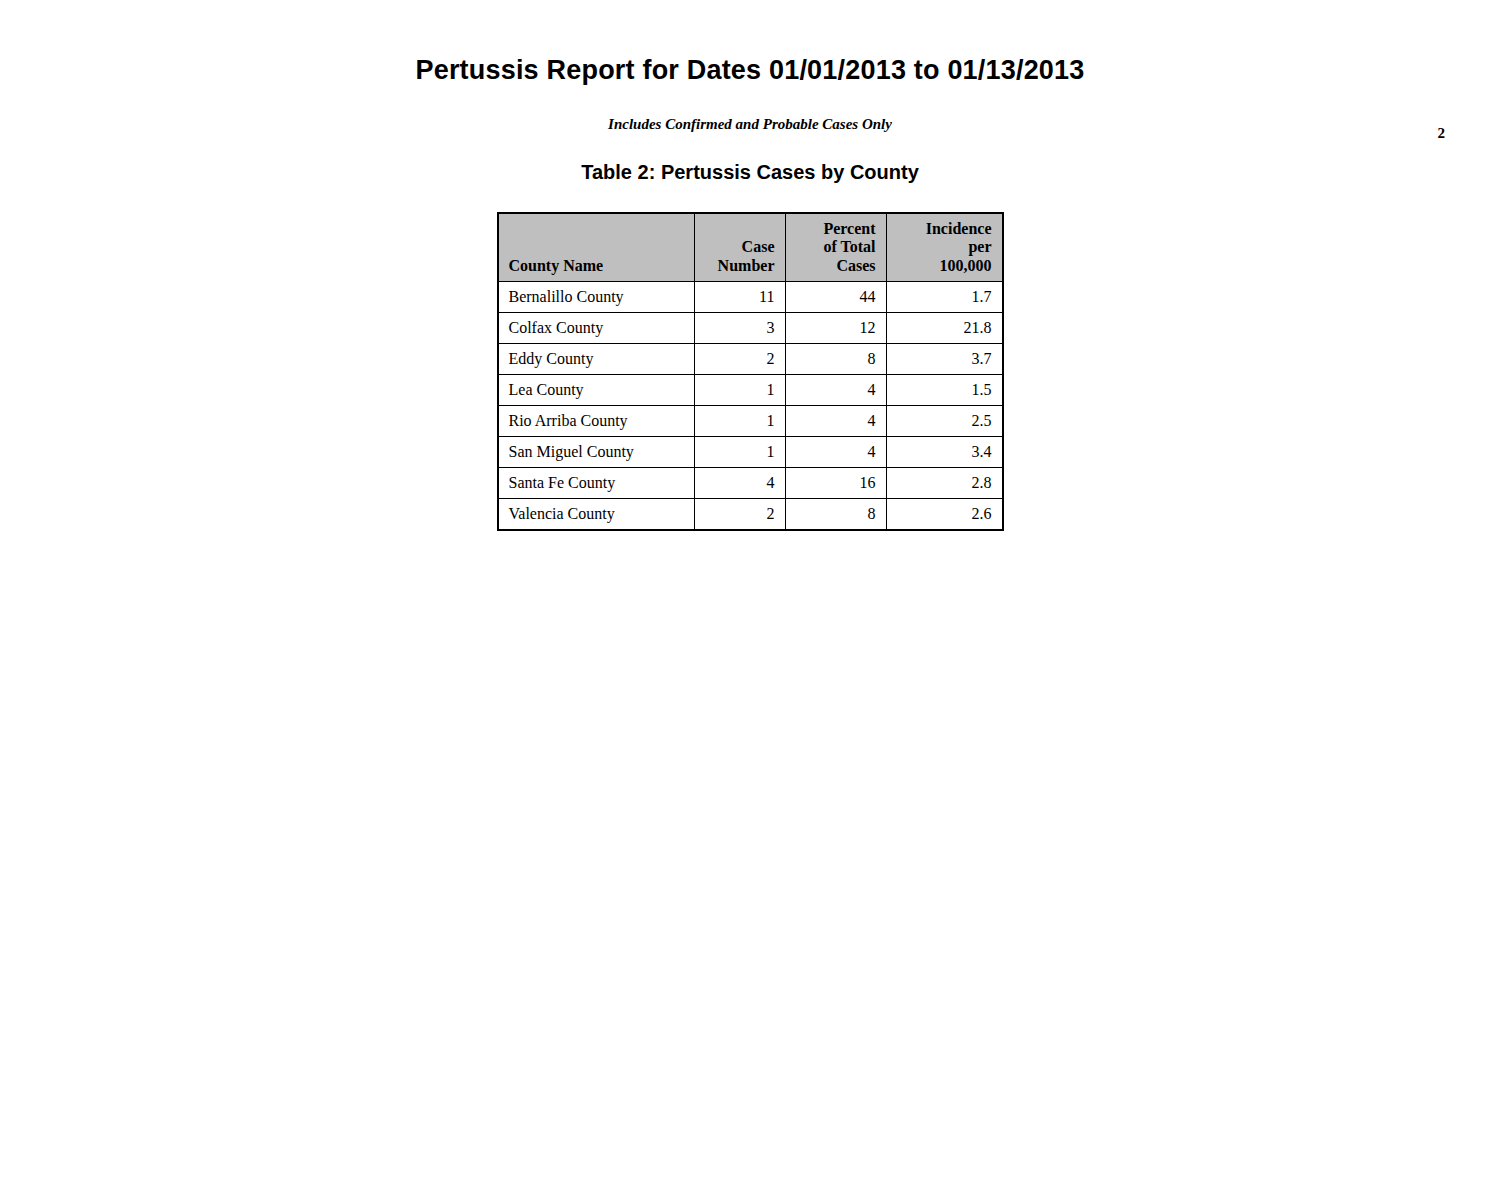2
Pertussis Report for Dates 01/01/2013 to 01/13/2013
Includes Confirmed and Probable Cases Only
Table 2: Pertussis Cases by County
| County Name | Case Number | Percent of Total Cases | Incidence per 100,000 |
| --- | --- | --- | --- |
| Bernalillo County | 11 | 44 | 1.7 |
| Colfax County | 3 | 12 | 21.8 |
| Eddy County | 2 | 8 | 3.7 |
| Lea County | 1 | 4 | 1.5 |
| Rio Arriba County | 1 | 4 | 2.5 |
| San Miguel County | 1 | 4 | 3.4 |
| Santa Fe County | 4 | 16 | 2.8 |
| Valencia County | 2 | 8 | 2.6 |